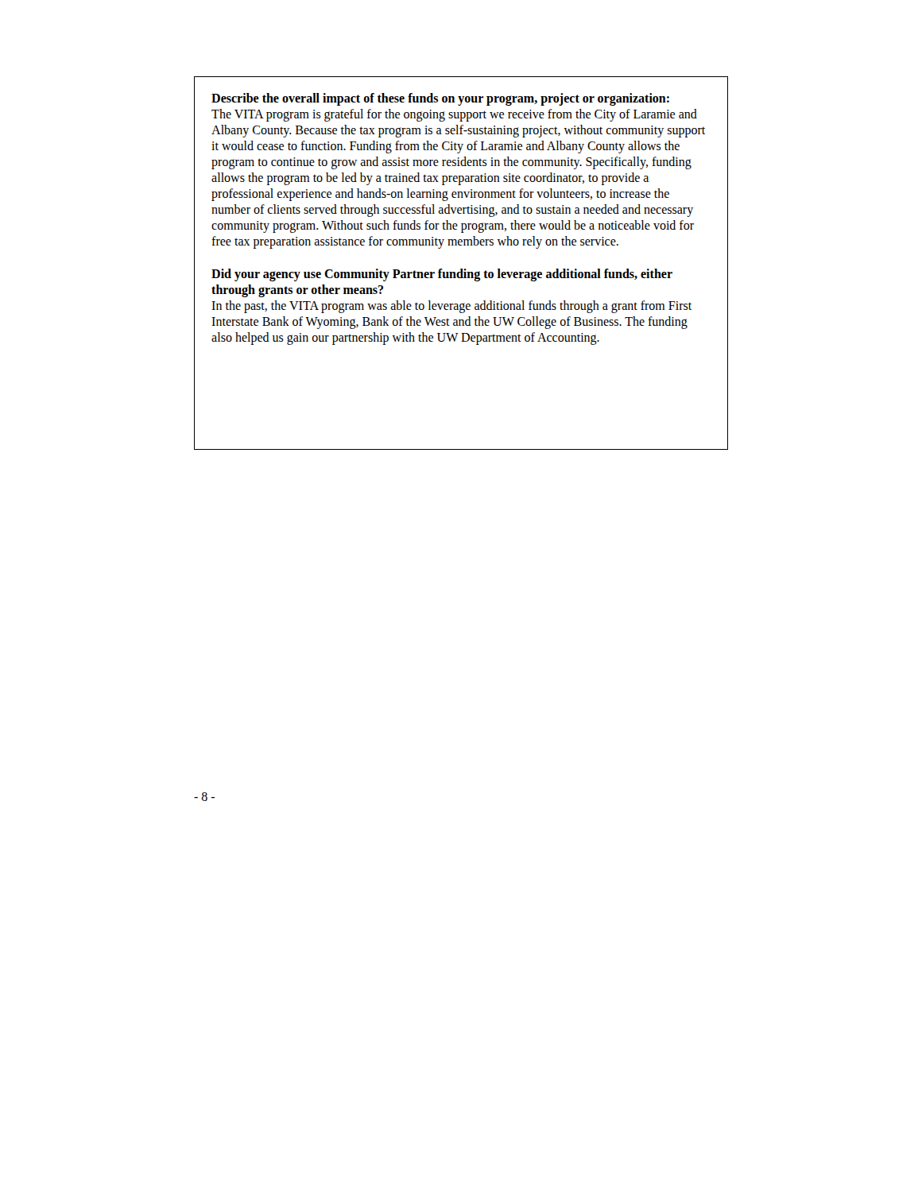Describe the overall impact of these funds on your program, project or organization:
The VITA program is grateful for the ongoing support we receive from the City of Laramie and Albany County. Because the tax program is a self-sustaining project, without community support it would cease to function. Funding from the City of Laramie and Albany County allows the program to continue to grow and assist more residents in the community. Specifically, funding allows the program to be led by a trained tax preparation site coordinator, to provide a professional experience and hands-on learning environment for volunteers, to increase the number of clients served through successful advertising, and to sustain a needed and necessary community program. Without such funds for the program, there would be a noticeable void for free tax preparation assistance for community members who rely on the service.
Did your agency use Community Partner funding to leverage additional funds, either through grants or other means?
In the past, the VITA program was able to leverage additional funds through a grant from First Interstate Bank of Wyoming, Bank of the West and the UW College of Business. The funding also helped us gain our partnership with the UW Department of Accounting.
- 8 -